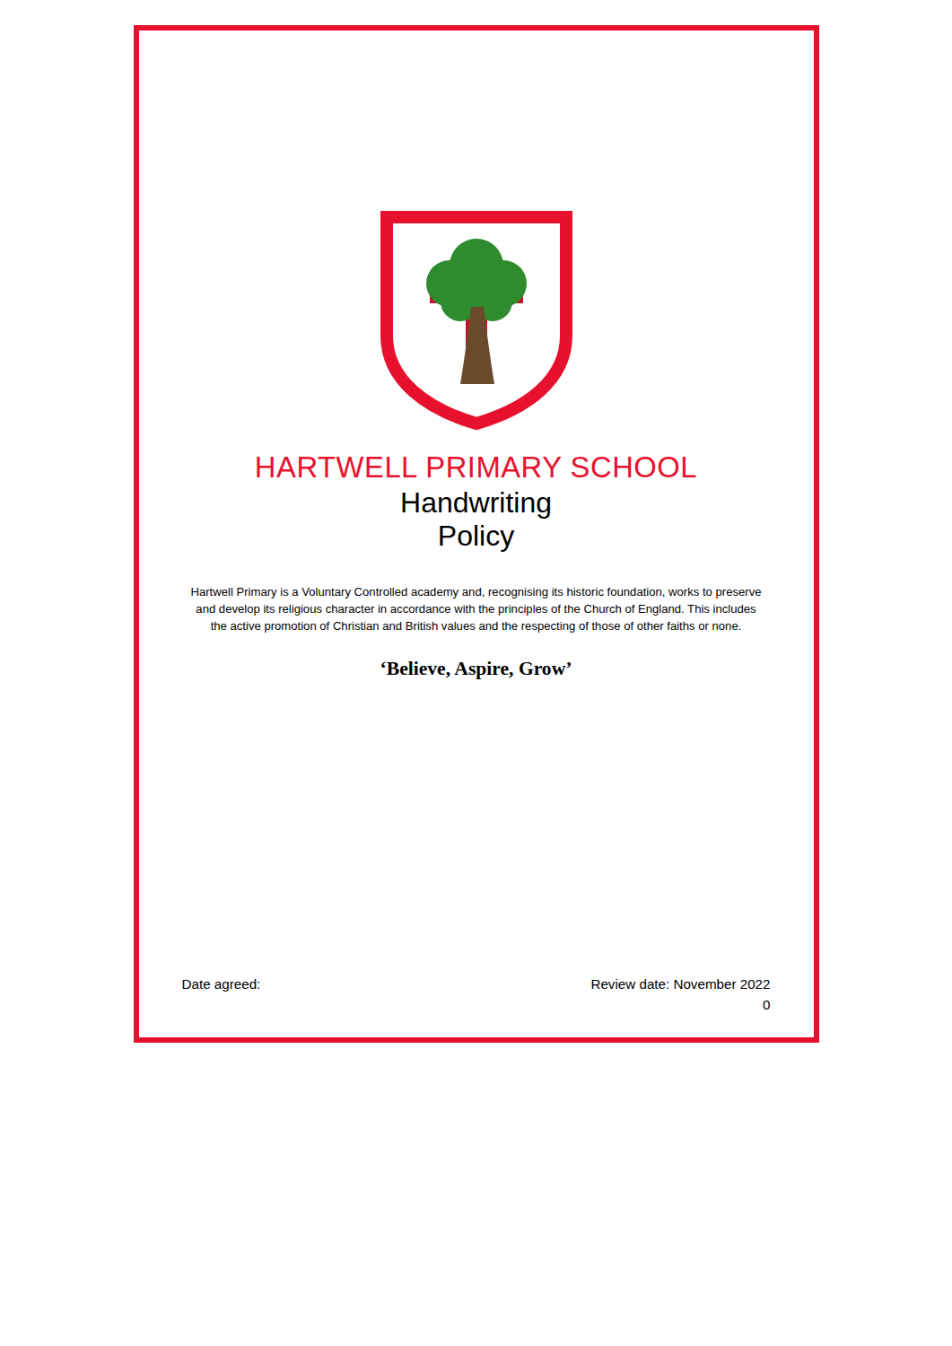HARTWELL PRIMARY SCHOOL
Handwriting
Policy
Hartwell Primary is a Voluntary Controlled academy and, recognising its historic foundation, works to preserve and develop its religious character in accordance with the principles of the Church of England. This includes the active promotion of Christian and British values and the respecting of those of other faiths or none.
‘Believe, Aspire, Grow’
Date agreed:
Review date: November 2022
0